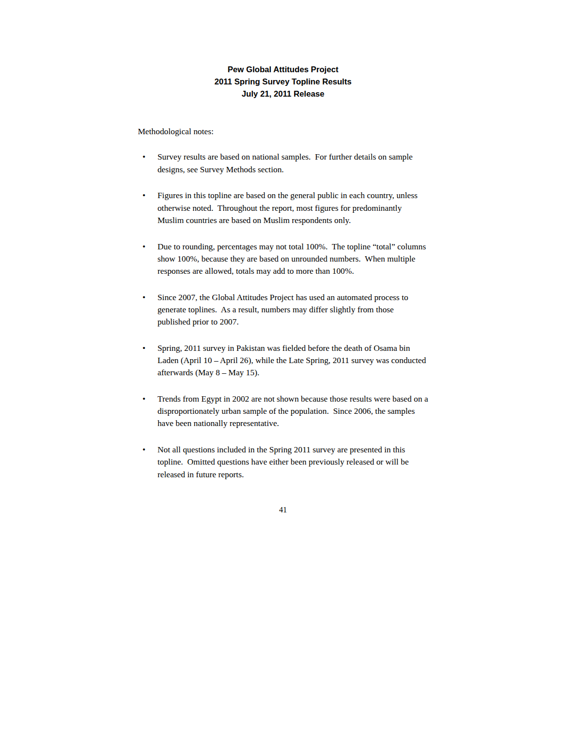Pew Global Attitudes Project
2011 Spring Survey Topline Results
July 21, 2011 Release
Methodological notes:
Survey results are based on national samples. For further details on sample designs, see Survey Methods section.
Figures in this topline are based on the general public in each country, unless otherwise noted. Throughout the report, most figures for predominantly Muslim countries are based on Muslim respondents only.
Due to rounding, percentages may not total 100%. The topline “total” columns show 100%, because they are based on unrounded numbers. When multiple responses are allowed, totals may add to more than 100%.
Since 2007, the Global Attitudes Project has used an automated process to generate toplines. As a result, numbers may differ slightly from those published prior to 2007.
Spring, 2011 survey in Pakistan was fielded before the death of Osama bin Laden (April 10 – April 26), while the Late Spring, 2011 survey was conducted afterwards (May 8 – May 15).
Trends from Egypt in 2002 are not shown because those results were based on a disproportionately urban sample of the population. Since 2006, the samples have been nationally representative.
Not all questions included in the Spring 2011 survey are presented in this topline. Omitted questions have either been previously released or will be released in future reports.
41